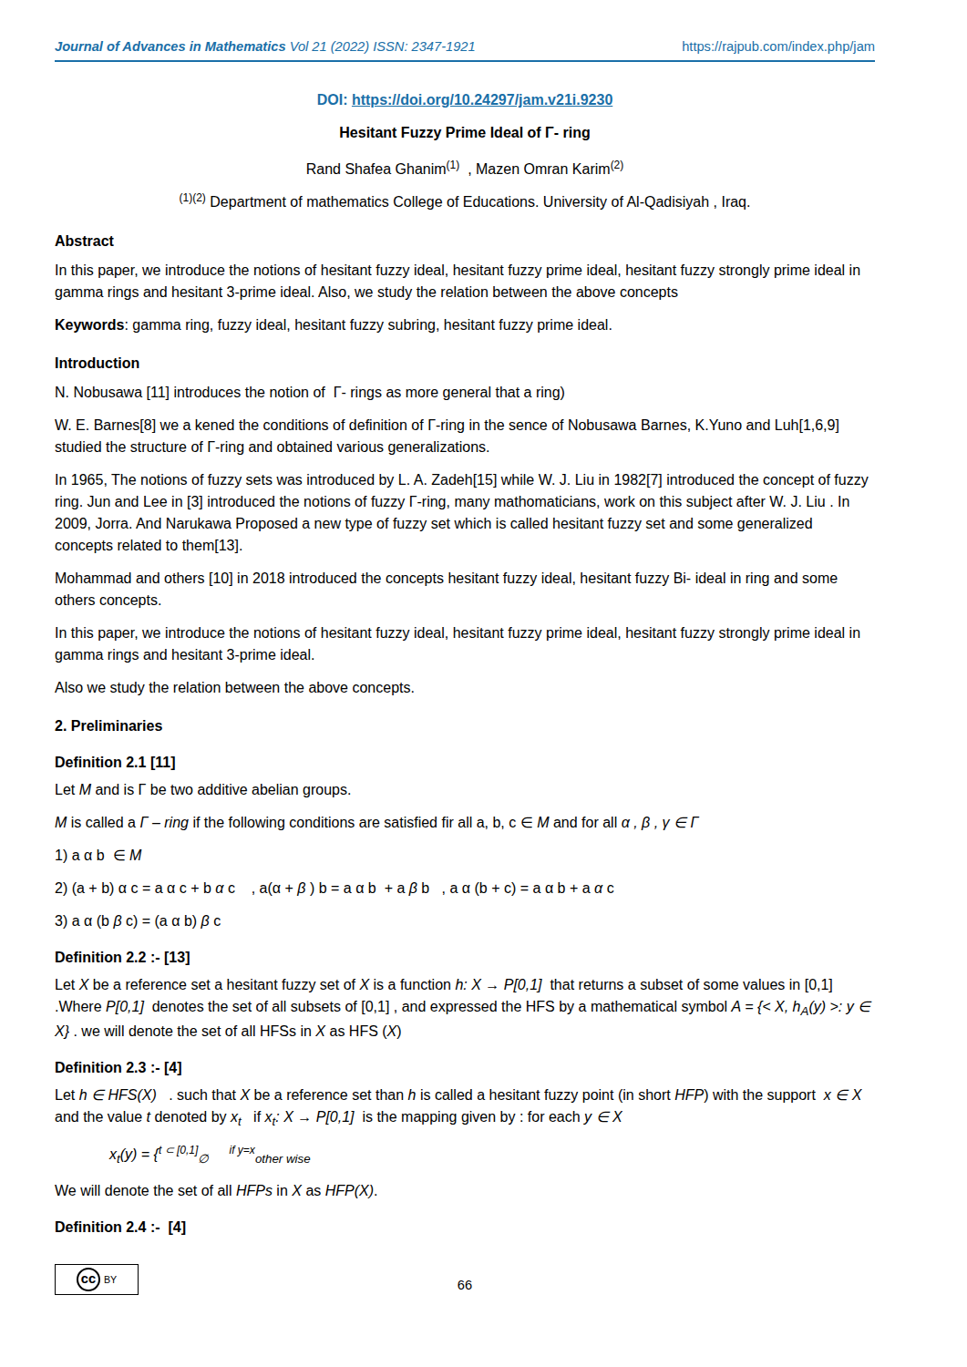Journal of Advances in Mathematics Vol 21 (2022) ISSN: 2347-1921 https://rajpub.com/index.php/jam
DOI: https://doi.org/10.24297/jam.v21i.9230
Hesitant Fuzzy Prime Ideal of Γ- ring
Rand Shafea Ghanim(1) , Mazen Omran Karim(2)
(1)(2) Department of mathematics College of Educations. University of Al-Qadisiyah , Iraq.
Abstract
In this paper, we introduce the notions of hesitant fuzzy ideal, hesitant fuzzy prime ideal, hesitant fuzzy strongly prime ideal in gamma rings and hesitant 3-prime ideal. Also, we study the relation between the above concepts
Keywords: gamma ring, fuzzy ideal, hesitant fuzzy subring, hesitant fuzzy prime ideal.
Introduction
N. Nobusawa [11] introduces the notion of Γ- rings as more general that a ring)
W. E. Barnes[8] we a kened the conditions of definition of Γ-ring in the sence of Nobusawa Barnes, K.Yuno and Luh[1,6,9] studied the structure of Γ-ring and obtained various generalizations.
In 1965, The notions of fuzzy sets was introduced by L. A. Zadeh[15] while W. J. Liu in 1982[7] introduced the concept of fuzzy ring. Jun and Lee in [3] introduced the notions of fuzzy Γ-ring, many mathomaticians, work on this subject after W. J. Liu . In 2009, Jorra. And Narukawa Proposed a new type of fuzzy set which is called hesitant fuzzy set and some generalized concepts related to them[13].
Mohammad and others [10] in 2018 introduced the concepts hesitant fuzzy ideal, hesitant fuzzy Bi- ideal in ring and some others concepts.
In this paper, we introduce the notions of hesitant fuzzy ideal, hesitant fuzzy prime ideal, hesitant fuzzy strongly prime ideal in gamma rings and hesitant 3-prime ideal.
Also we study the relation between the above concepts.
2. Preliminaries
Definition 2.1 [11]
Let M and is Γ be two additive abelian groups.
M is called a Γ – ring if the following conditions are satisfied fir all a, b, c ∈ M and for all α , β , γ ∈ Γ
1) a α b ∈ M
2) (a + b) α c = a α c + b α c , a(α + β ) b = a α b + a β b , a α (b + c) = a α b + a α c
3) a α (b β c) = (a α b) β c
Definition 2.2 :- [13]
Let X be a reference set a hesitant fuzzy set of X is a function h: X → P[0,1] that returns a subset of some values in [0,1] .Where P[0,1] denotes the set of all subsets of [0,1] , and expressed the HFS by a mathematical symbol A = {< X, hA(y) >: y ∈ X} . we will denote the set of all HFSs in X as HFS (X)
Definition 2.3 :- [4]
Let h ∈ HFS(X) . such that X be a reference set than h is called a hesitant fuzzy point (in short HFP) with the support x ∈ X and the value t denoted by xt if xt: X → P[0,1] is the mapping given by : for each y ∈ X
xt(y) = {t ⊂ [0,1]∅ if y=xother wise
We will denote the set of all HFPs in X as HFP(X).
Definition 2.4 :- [4]
cc BY
66